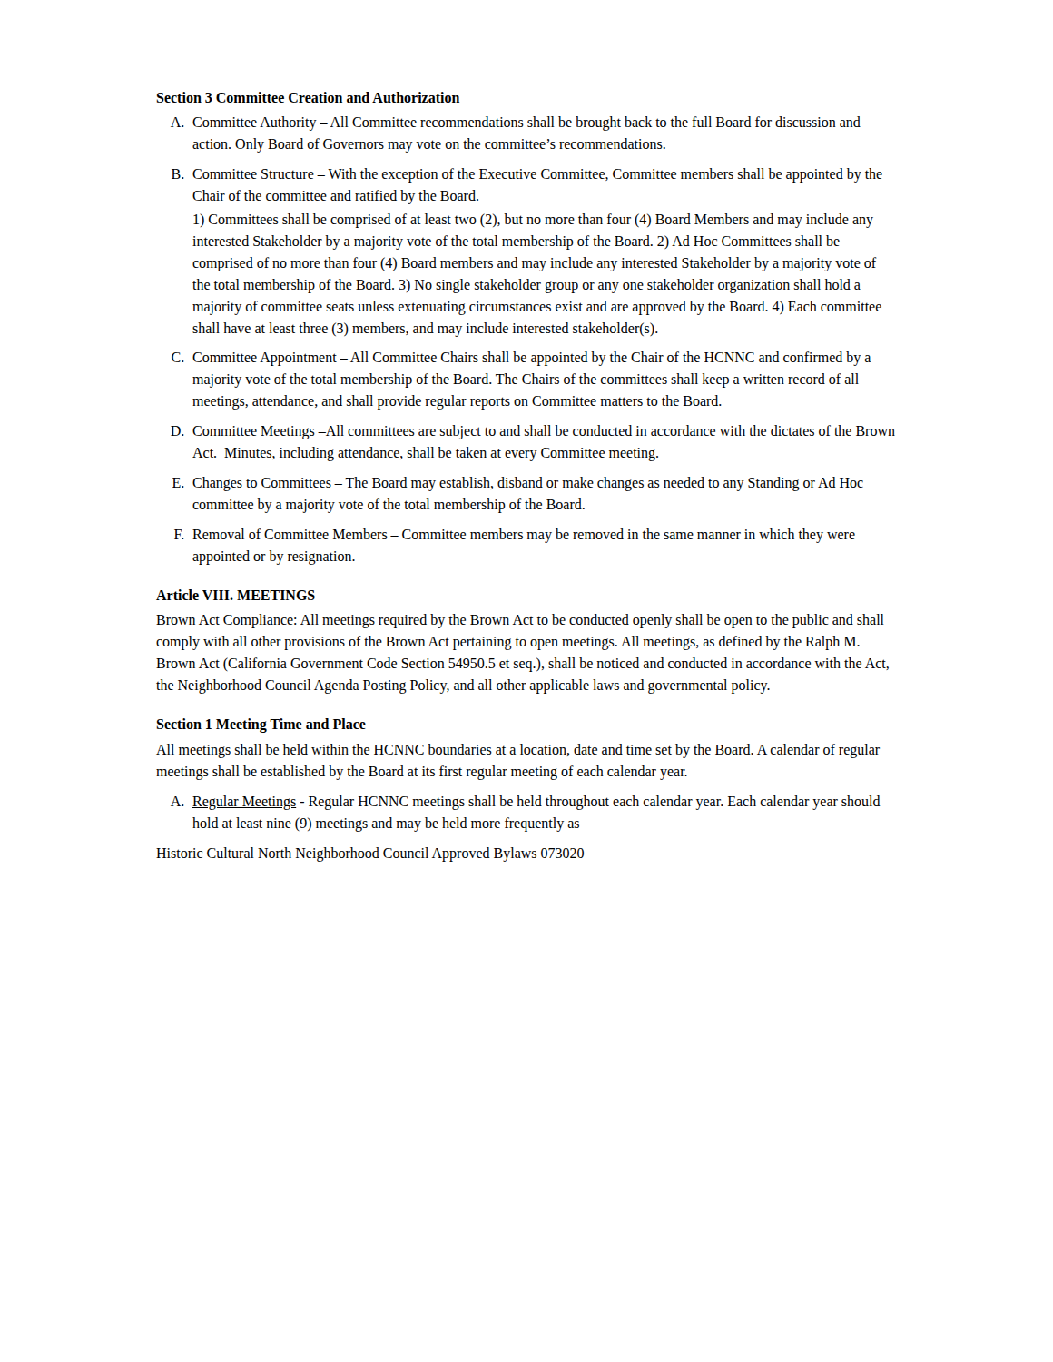Section 3 Committee Creation and Authorization
Committee Authority – All Committee recommendations shall be brought back to the full Board for discussion and action. Only Board of Governors may vote on the committee’s recommendations.
Committee Structure – With the exception of the Executive Committee, Committee members shall be appointed by the Chair of the committee and ratified by the Board.
1) Committees shall be comprised of at least two (2), but no more than four (4) Board Members and may include any interested Stakeholder by a majority vote of the total membership of the Board. 2) Ad Hoc Committees shall be comprised of no more than four (4) Board members and may include any interested Stakeholder by a majority vote of the total membership of the Board. 3) No single stakeholder group or any one stakeholder organization shall hold a majority of committee seats unless extenuating circumstances exist and are approved by the Board. 4) Each committee shall have at least three (3) members, and may include interested stakeholder(s).
Committee Appointment – All Committee Chairs shall be appointed by the Chair of the HCNNC and confirmed by a majority vote of the total membership of the Board. The Chairs of the committees shall keep a written record of all meetings, attendance, and shall provide regular reports on Committee matters to the Board.
Committee Meetings –All committees are subject to and shall be conducted in accordance with the dictates of the Brown Act. Minutes, including attendance, shall be taken at every Committee meeting.
Changes to Committees – The Board may establish, disband or make changes as needed to any Standing or Ad Hoc committee by a majority vote of the total membership of the Board.
Removal of Committee Members – Committee members may be removed in the same manner in which they were appointed or by resignation.
Article VIII. MEETINGS
Brown Act Compliance: All meetings required by the Brown Act to be conducted openly shall be open to the public and shall comply with all other provisions of the Brown Act pertaining to open meetings. All meetings, as defined by the Ralph M. Brown Act (California Government Code Section 54950.5 et seq.), shall be noticed and conducted in accordance with the Act, the Neighborhood Council Agenda Posting Policy, and all other applicable laws and governmental policy.
Section 1 Meeting Time and Place
All meetings shall be held within the HCNNC boundaries at a location, date and time set by the Board. A calendar of regular meetings shall be established by the Board at its first regular meeting of each calendar year.
Regular Meetings - Regular HCNNC meetings shall be held throughout each calendar year. Each calendar year should hold at least nine (9) meetings and may be held more frequently as
Historic Cultural North Neighborhood Council Approved Bylaws 073020